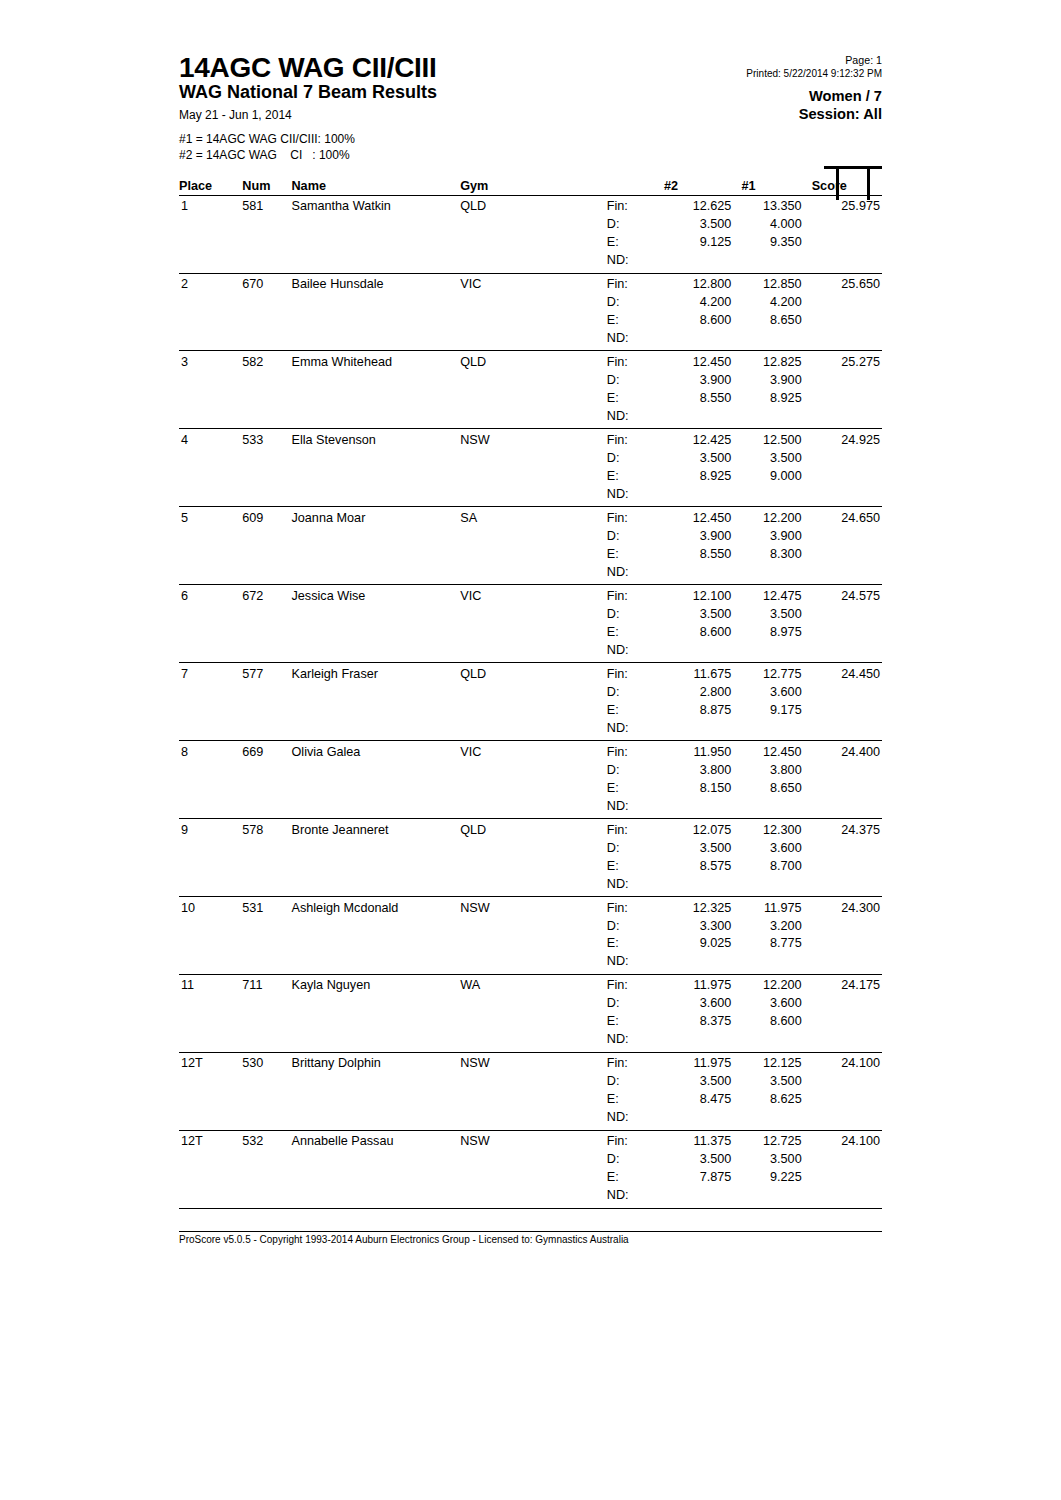Page: 1
Printed: 5/22/2014 9:12:32 PM
Women / 7
Session: All
14AGC WAG CII/CIII
WAG National 7 Beam Results
May 21 - Jun 1, 2014
#1 = 14AGC WAG CII/CIII: 100%
#2 = 14AGC WAG CI : 100%
| Place | Num | Name | Gym | | #2 | #1 | Score |
| --- | --- | --- | --- | --- | --- | --- | --- |
| 1 | 581 | Samantha Watkin | QLD | Fin: | 12.625 | 13.350 | 25.975 |
| | | | | D: | 3.500 | 4.000 | |
| | | | | E: | 9.125 | 9.350 | |
| | | | | ND: | | | |
| 2 | 670 | Bailee Hunsdale | VIC | Fin: | 12.800 | 12.850 | 25.650 |
| | | | | D: | 4.200 | 4.200 | |
| | | | | E: | 8.600 | 8.650 | |
| | | | | ND: | | | |
| 3 | 582 | Emma Whitehead | QLD | Fin: | 12.450 | 12.825 | 25.275 |
| | | | | D: | 3.900 | 3.900 | |
| | | | | E: | 8.550 | 8.925 | |
| | | | | ND: | | | |
| 4 | 533 | Ella Stevenson | NSW | Fin: | 12.425 | 12.500 | 24.925 |
| | | | | D: | 3.500 | 3.500 | |
| | | | | E: | 8.925 | 9.000 | |
| | | | | ND: | | | |
| 5 | 609 | Joanna Moar | SA | Fin: | 12.450 | 12.200 | 24.650 |
| | | | | D: | 3.900 | 3.900 | |
| | | | | E: | 8.550 | 8.300 | |
| | | | | ND: | | | |
| 6 | 672 | Jessica Wise | VIC | Fin: | 12.100 | 12.475 | 24.575 |
| | | | | D: | 3.500 | 3.500 | |
| | | | | E: | 8.600 | 8.975 | |
| | | | | ND: | | | |
| 7 | 577 | Karleigh Fraser | QLD | Fin: | 11.675 | 12.775 | 24.450 |
| | | | | D: | 2.800 | 3.600 | |
| | | | | E: | 8.875 | 9.175 | |
| | | | | ND: | | | |
| 8 | 669 | Olivia Galea | VIC | Fin: | 11.950 | 12.450 | 24.400 |
| | | | | D: | 3.800 | 3.800 | |
| | | | | E: | 8.150 | 8.650 | |
| | | | | ND: | | | |
| 9 | 578 | Bronte Jeanneret | QLD | Fin: | 12.075 | 12.300 | 24.375 |
| | | | | D: | 3.500 | 3.600 | |
| | | | | E: | 8.575 | 8.700 | |
| | | | | ND: | | | |
| 10 | 531 | Ashleigh Mcdonald | NSW | Fin: | 12.325 | 11.975 | 24.300 |
| | | | | D: | 3.300 | 3.200 | |
| | | | | E: | 9.025 | 8.775 | |
| | | | | ND: | | | |
| 11 | 711 | Kayla Nguyen | WA | Fin: | 11.975 | 12.200 | 24.175 |
| | | | | D: | 3.600 | 3.600 | |
| | | | | E: | 8.375 | 8.600 | |
| | | | | ND: | | | |
| 12T | 530 | Brittany Dolphin | NSW | Fin: | 11.975 | 12.125 | 24.100 |
| | | | | D: | 3.500 | 3.500 | |
| | | | | E: | 8.475 | 8.625 | |
| | | | | ND: | | | |
| 12T | 532 | Annabelle Passau | NSW | Fin: | 11.375 | 12.725 | 24.100 |
| | | | | D: | 3.500 | 3.500 | |
| | | | | E: | 7.875 | 9.225 | |
| | | | | ND: | | | |
ProScore v5.0.5 - Copyright 1993-2014 Auburn Electronics Group - Licensed to: Gymnastics Australia